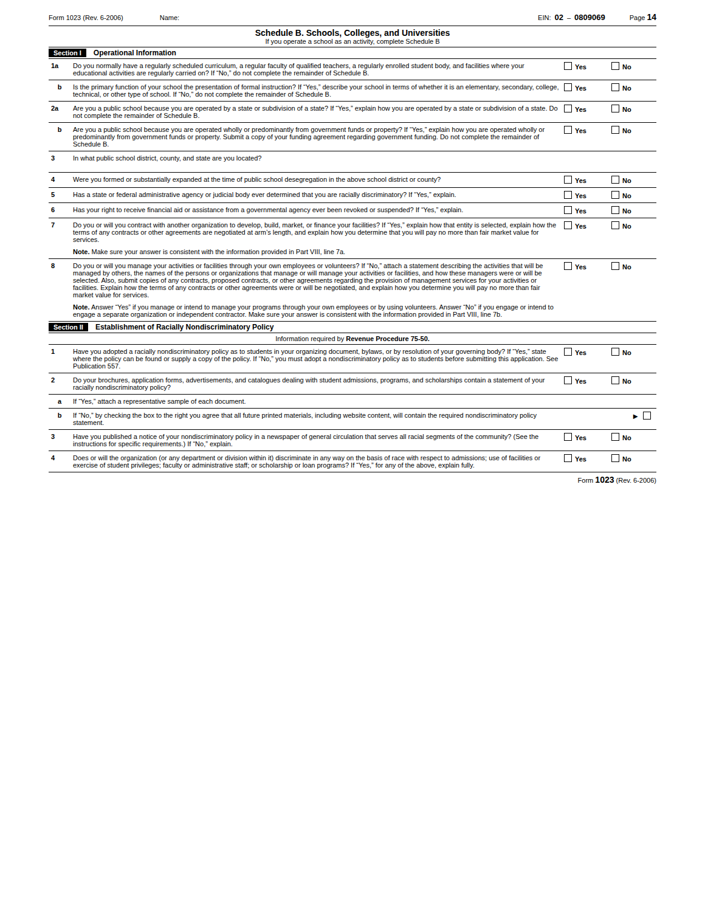Form 1023 (Rev. 6-2006) Name: EIN: 02 – 0809069 Page 14
Schedule B. Schools, Colleges, and Universities
If you operate a school as an activity, complete Schedule B
Section I Operational Information
| 1a | Do you normally have a regularly scheduled curriculum, a regular faculty of qualified teachers, a regularly enrolled student body, and facilities where your educational activities are regularly carried on? If “No,” do not complete the remainder of Schedule B. | Yes | No |
| b | Is the primary function of your school the presentation of formal instruction? If “Yes,” describe your school in terms of whether it is an elementary, secondary, college, technical, or other type of school. If “No,” do not complete the remainder of Schedule B. | Yes | No |
| 2a | Are you a public school because you are operated by a state or subdivision of a state? If “Yes,” explain how you are operated by a state or subdivision of a state. Do not complete the remainder of Schedule B. | Yes | No |
| b | Are you a public school because you are operated wholly or predominantly from government funds or property? If “Yes,” explain how you are operated wholly or predominantly from government funds or property. Submit a copy of your funding agreement regarding government funding. Do not complete the remainder of Schedule B. | Yes | No |
| 3 | In what public school district, county, and state are you located? |
| 4 | Were you formed or substantially expanded at the time of public school desegregation in the above school district or county? | Yes | No |
| 5 | Has a state or federal administrative agency or judicial body ever determined that you are racially discriminatory? If “Yes,” explain. | Yes | No |
| 6 | Has your right to receive financial aid or assistance from a governmental agency ever been revoked or suspended? If “Yes,” explain. | Yes | No |
| 7 | Do you or will you contract with another organization to develop, build, market, or finance your facilities? If “Yes,” explain how that entity is selected, explain how the terms of any contracts or other agreements are negotiated at arm’s length, and explain how you determine that you will pay no more than fair market value for services. Note. Make sure your answer is consistent with the information provided in Part VIII, line 7a. | Yes | No |
| 8 | Do you or will you manage your activities or facilities through your own employees or volunteers? If “No,” attach a statement describing the activities that will be managed by others, the names of the persons or organizations that manage or will manage your activities or facilities, and how these managers were or will be selected. Also, submit copies of any contracts, proposed contracts, or other agreements regarding the provision of management services for your activities or facilities. Explain how the terms of any contracts or other agreements were or will be negotiated, and explain how you determine you will pay no more than fair market value for services. Note. Answer “Yes” if you manage or intend to manage your programs through your own employees or by using volunteers. Answer “No” if you engage or intend to engage a separate organization or independent contractor. Make sure your answer is consistent with the information provided in Part VIII, line 7b. | Yes | No |
Section II Establishment of Racially Nondiscriminatory Policy
Information required by Revenue Procedure 75-50.
| 1 | Have you adopted a racially nondiscriminatory policy as to students in your organizing document, bylaws, or by resolution of your governing body? If “Yes,” state where the policy can be found or supply a copy of the policy. If “No,” you must adopt a nondiscriminatory policy as to students before submitting this application. See Publication 557. | Yes | No |
| 2 | Do your brochures, application forms, advertisements, and catalogues dealing with student admissions, programs, and scholarships contain a statement of your racially nondiscriminatory policy? | Yes | No |
| a | If “Yes,” attach a representative sample of each document. | | |
| b | If “No,” by checking the box to the right you agree that all future printed materials, including website content, will contain the required nondiscriminatory policy statement. | | ► |
| 3 | Have you published a notice of your nondiscriminatory policy in a newspaper of general circulation that serves all racial segments of the community? (See the instructions for specific requirements.) If “No,” explain. | Yes | No |
| 4 | Does or will the organization (or any department or division within it) discriminate in any way on the basis of race with respect to admissions; use of facilities or exercise of student privileges; faculty or administrative staff; or scholarship or loan programs? If “Yes,” for any of the above, explain fully. | Yes | No |
Form 1023 (Rev. 6-2006)